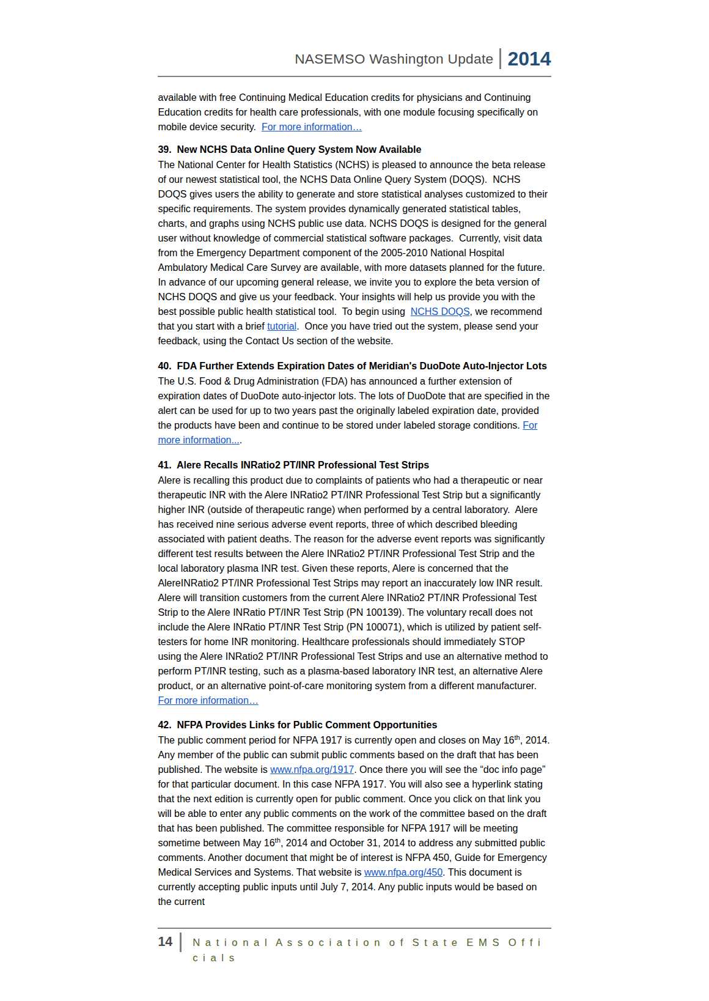NASEMSO Washington Update 2014
available with free Continuing Medical Education credits for physicians and Continuing Education credits for health care professionals, with one module focusing specifically on mobile device security. For more information…
39. New NCHS Data Online Query System Now Available
The National Center for Health Statistics (NCHS) is pleased to announce the beta release of our newest statistical tool, the NCHS Data Online Query System (DOQS). NCHS DOQS gives users the ability to generate and store statistical analyses customized to their specific requirements. The system provides dynamically generated statistical tables, charts, and graphs using NCHS public use data. NCHS DOQS is designed for the general user without knowledge of commercial statistical software packages. Currently, visit data from the Emergency Department component of the 2005-2010 National Hospital Ambulatory Medical Care Survey are available, with more datasets planned for the future. In advance of our upcoming general release, we invite you to explore the beta version of NCHS DOQS and give us your feedback. Your insights will help us provide you with the best possible public health statistical tool. To begin using NCHS DOQS, we recommend that you start with a brief tutorial. Once you have tried out the system, please send your feedback, using the Contact Us section of the website.
40. FDA Further Extends Expiration Dates of Meridian's DuoDote Auto-Injector Lots
The U.S. Food & Drug Administration (FDA) has announced a further extension of expiration dates of DuoDote auto-injector lots. The lots of DuoDote that are specified in the alert can be used for up to two years past the originally labeled expiration date, provided the products have been and continue to be stored under labeled storage conditions. For more information....
41. Alere Recalls INRatio2 PT/INR Professional Test Strips
Alere is recalling this product due to complaints of patients who had a therapeutic or near therapeutic INR with the Alere INRatio2 PT/INR Professional Test Strip but a significantly higher INR (outside of therapeutic range) when performed by a central laboratory. Alere has received nine serious adverse event reports, three of which described bleeding associated with patient deaths. The reason for the adverse event reports was significantly different test results between the Alere INRatio2 PT/INR Professional Test Strip and the local laboratory plasma INR test. Given these reports, Alere is concerned that the AlereINRatio2 PT/INR Professional Test Strips may report an inaccurately low INR result. Alere will transition customers from the current Alere INRatio2 PT/INR Professional Test Strip to the Alere INRatio PT/INR Test Strip (PN 100139). The voluntary recall does not include the Alere INRatio PT/INR Test Strip (PN 100071), which is utilized by patient self-testers for home INR monitoring. Healthcare professionals should immediately STOP using the Alere INRatio2 PT/INR Professional Test Strips and use an alternative method to perform PT/INR testing, such as a plasma-based laboratory INR test, an alternative Alere product, or an alternative point-of-care monitoring system from a different manufacturer. For more information…
42. NFPA Provides Links for Public Comment Opportunities
The public comment period for NFPA 1917 is currently open and closes on May 16th, 2014. Any member of the public can submit public comments based on the draft that has been published. The website is www.nfpa.org/1917. Once there you will see the “doc info page” for that particular document. In this case NFPA 1917. You will also see a hyperlink stating that the next edition is currently open for public comment. Once you click on that link you will be able to enter any public comments on the work of the committee based on the draft that has been published. The committee responsible for NFPA 1917 will be meeting sometime between May 16th, 2014 and October 31, 2014 to address any submitted public comments. Another document that might be of interest is NFPA 450, Guide for Emergency Medical Services and Systems. That website is www.nfpa.org/450. This document is currently accepting public inputs until July 7, 2014. Any public inputs would be based on the current
14 N a t i o n a l A s s o c i a t i o n o f S t a t e E M S O f f i c i a l s